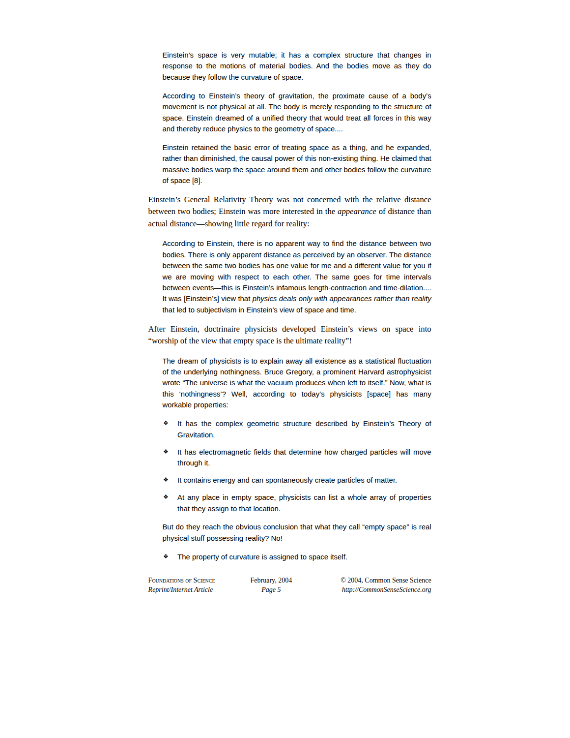Einstein’s space is very mutable; it has a complex structure that changes in response to the motions of material bodies. And the bodies move as they do because they follow the curvature of space.
According to Einstein’s theory of gravitation, the proximate cause of a body’s movement is not physical at all. The body is merely responding to the structure of space. Einstein dreamed of a unified theory that would treat all forces in this way and thereby reduce physics to the geometry of space....
Einstein retained the basic error of treating space as a thing, and he expanded, rather than diminished, the causal power of this non-existing thing. He claimed that massive bodies warp the space around them and other bodies follow the curvature of space [8].
Einstein’s General Relativity Theory was not concerned with the relative distance between two bodies; Einstein was more interested in the appearance of distance than actual distance—showing little regard for reality:
According to Einstein, there is no apparent way to find the distance between two bodies. There is only apparent distance as perceived by an observer. The distance between the same two bodies has one value for me and a different value for you if we are moving with respect to each other. The same goes for time intervals between events—this is Einstein’s infamous length-contraction and time-dilation.... It was [Einstein’s] view that physics deals only with appearances rather than reality that led to subjectivism in Einstein’s view of space and time.
After Einstein, doctrinaire physicists developed Einstein’s views on space into “worship of the view that empty space is the ultimate reality”!
The dream of physicists is to explain away all existence as a statistical fluctuation of the underlying nothingness. Bruce Gregory, a prominent Harvard astrophysicist wrote “The universe is what the vacuum produces when left to itself.” Now, what is this ‘nothingness’? Well, according to today’s physicists [space] has many workable properties:
It has the complex geometric structure described by Einstein’s Theory of Gravitation.
It has electromagnetic fields that determine how charged particles will move through it.
It contains energy and can spontaneously create particles of matter.
At any place in empty space, physicists can list a whole array of properties that they assign to that location.
But do they reach the obvious conclusion that what they call “empty space” is real physical stuff possessing reality? No!
The property of curvature is assigned to space itself.
Foundations of Science
Reprint/Internet Article
February, 2004
Page 5
© 2004, Common Sense Science
http://CommonSenseScience.org